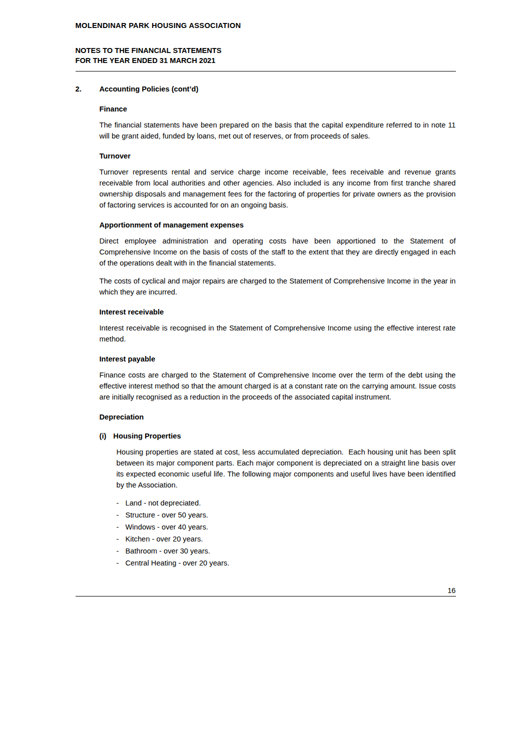MOLENDINAR PARK HOUSING ASSOCIATION
NOTES TO THE FINANCIAL STATEMENTS
FOR THE YEAR ENDED 31 MARCH 2021
2. Accounting Policies (cont’d)
Finance
The financial statements have been prepared on the basis that the capital expenditure referred to in note 11 will be grant aided, funded by loans, met out of reserves, or from proceeds of sales.
Turnover
Turnover represents rental and service charge income receivable, fees receivable and revenue grants receivable from local authorities and other agencies. Also included is any income from first tranche shared ownership disposals and management fees for the factoring of properties for private owners as the provision of factoring services is accounted for on an ongoing basis.
Apportionment of management expenses
Direct employee administration and operating costs have been apportioned to the Statement of Comprehensive Income on the basis of costs of the staff to the extent that they are directly engaged in each of the operations dealt with in the financial statements.
The costs of cyclical and major repairs are charged to the Statement of Comprehensive Income in the year in which they are incurred.
Interest receivable
Interest receivable is recognised in the Statement of Comprehensive Income using the effective interest rate method.
Interest payable
Finance costs are charged to the Statement of Comprehensive Income over the term of the debt using the effective interest method so that the amount charged is at a constant rate on the carrying amount. Issue costs are initially recognised as a reduction in the proceeds of the associated capital instrument.
Depreciation
(i) Housing Properties
Housing properties are stated at cost, less accumulated depreciation. Each housing unit has been split between its major component parts. Each major component is depreciated on a straight line basis over its expected economic useful life. The following major components and useful lives have been identified by the Association.
Land - not depreciated.
Structure - over 50 years.
Windows - over 40 years.
Kitchen - over 20 years.
Bathroom - over 30 years.
Central Heating - over 20 years.
16